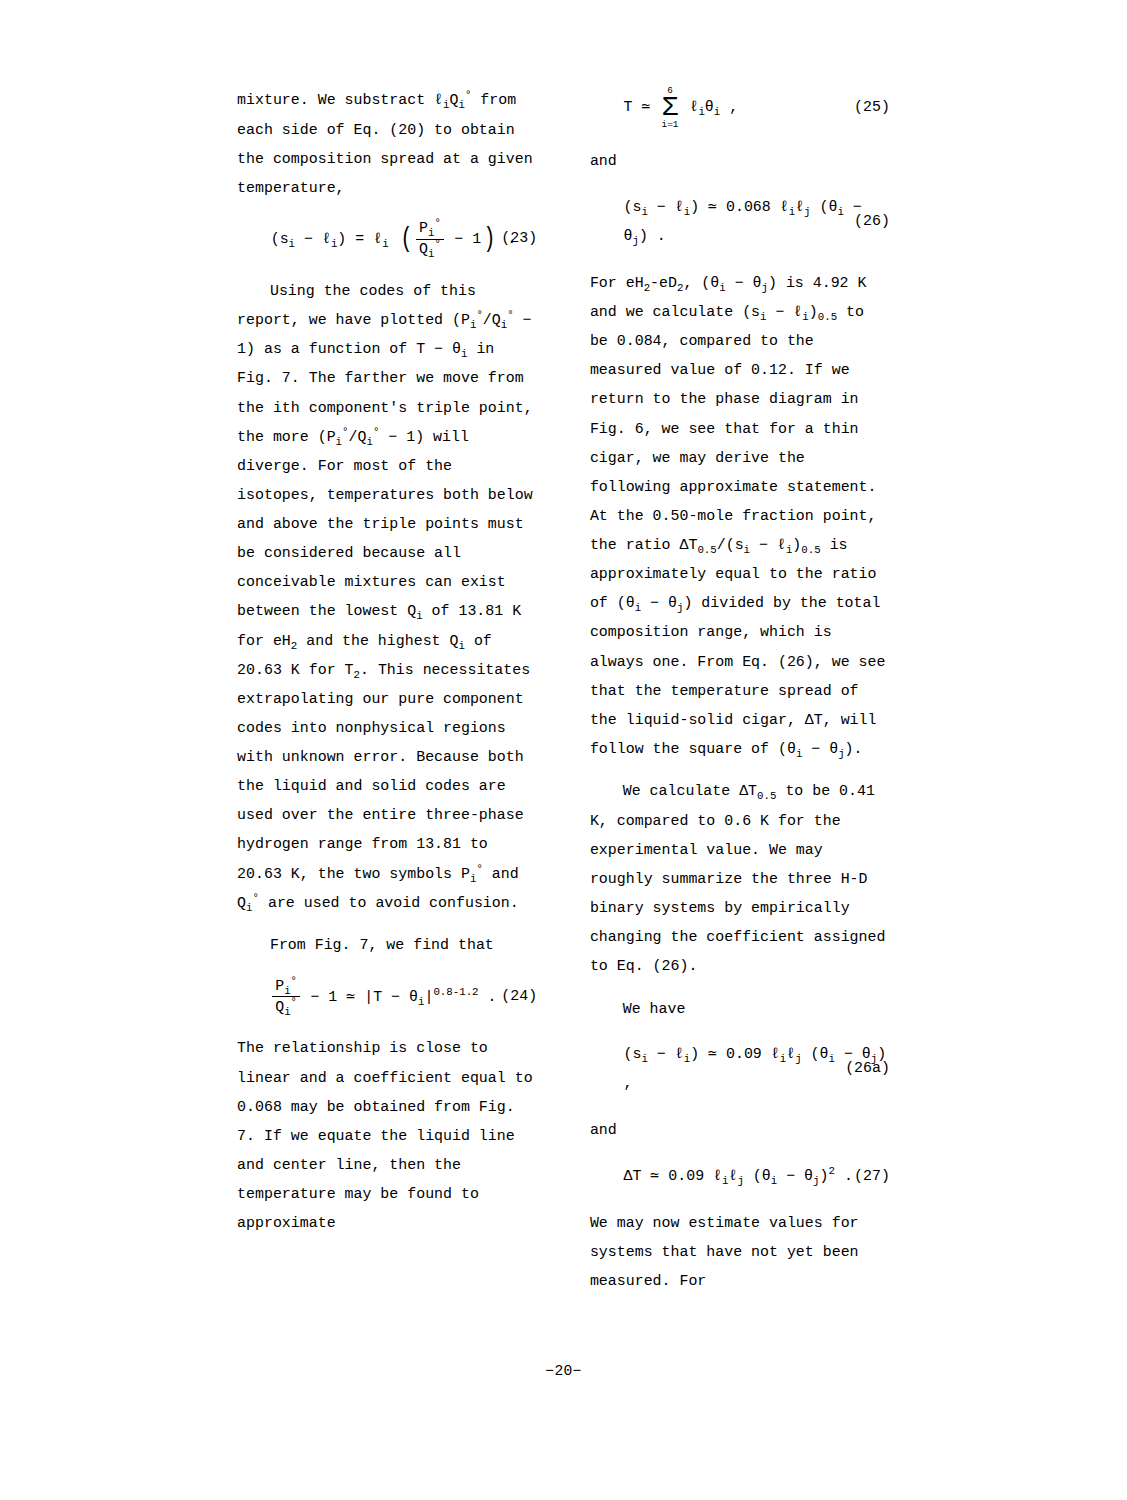mixture. We substract ℓiQi° from each side of Eq. (20) to obtain the composition spread at a given temperature,
(si − ℓi) = ℓi (Pi°Qi° − 1) . (23)
Using the codes of this report, we have plotted (Pi°/Qi° − 1) as a function of T − θi in Fig. 7. The farther we move from the ith component's triple point, the more (Pi°/Qi° − 1) will diverge. For most of the isotopes, temperatures both below and above the triple points must be considered because all conceivable mixtures can exist between the lowest Qi of 13.81 K for eH2 and the highest Qi of 20.63 K for T2. This necessitates extrapolating our pure component codes into nonphysical regions with unknown error. Because both the liquid and solid codes are used over the entire three-phase hydrogen range from 13.81 to 20.63 K, the two symbols Pi° and Qi° are used to avoid confusion.
From Fig. 7, we find that
Pi°Qi° − 1 ≃ |T − θi|0.8-1.2 . (24)
The relationship is close to linear and a coefficient equal to 0.068 may be obtained from Fig. 7. If we equate the liquid line and center line, then the temperature may be found to approximate
T ≃ 6 Σi=1 ℓiθi , (25)
and
(si − ℓi) ≃ 0.068 ℓiℓj (θi − θj) . (26)
For eH2-eD2, (θi − θj) is 4.92 K and we calculate (si − ℓi)0.5 to be 0.084, compared to the measured value of 0.12. If we return to the phase diagram in Fig. 6, we see that for a thin cigar, we may derive the following approximate statement. At the 0.50-mole fraction point, the ratio ΔT0.5/(si − ℓi)0.5 is approximately equal to the ratio of (θi − θj) divided by the total composition range, which is always one. From Eq. (26), we see that the temperature spread of the liquid-solid cigar, ΔT, will follow the square of (θi − θj).
We calculate ΔT0.5 to be 0.41 K, compared to 0.6 K for the experimental value. We may roughly summarize the three H-D binary systems by empirically changing the coefficient assigned to Eq. (26).
We have
(si − ℓi) ≃ 0.09 ℓiℓj (θi − θj) , (26a)
and
ΔT ≃ 0.09 ℓiℓj (θi − θj)2 . (27)
We may now estimate values for systems that have not yet been measured. For
−20−